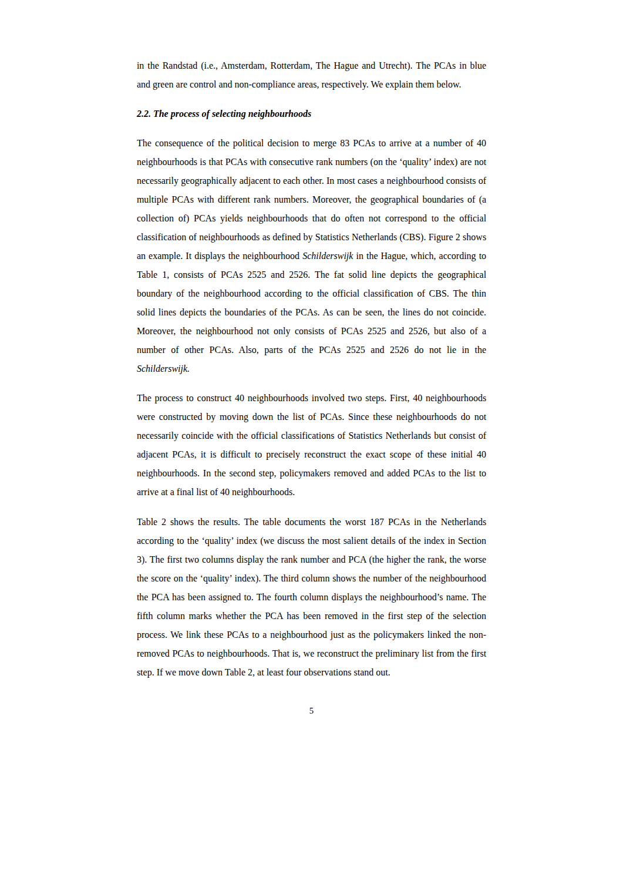in the Randstad (i.e., Amsterdam, Rotterdam, The Hague and Utrecht). The PCAs in blue and green are control and non-compliance areas, respectively. We explain them below.
2.2. The process of selecting neighbourhoods
The consequence of the political decision to merge 83 PCAs to arrive at a number of 40 neighbourhoods is that PCAs with consecutive rank numbers (on the ‘quality’ index) are not necessarily geographically adjacent to each other. In most cases a neighbourhood consists of multiple PCAs with different rank numbers. Moreover, the geographical boundaries of (a collection of) PCAs yields neighbourhoods that do often not correspond to the official classification of neighbourhoods as defined by Statistics Netherlands (CBS). Figure 2 shows an example. It displays the neighbourhood Schilderswijk in the Hague, which, according to Table 1, consists of PCAs 2525 and 2526. The fat solid line depicts the geographical boundary of the neighbourhood according to the official classification of CBS. The thin solid lines depicts the boundaries of the PCAs. As can be seen, the lines do not coincide. Moreover, the neighbourhood not only consists of PCAs 2525 and 2526, but also of a number of other PCAs. Also, parts of the PCAs 2525 and 2526 do not lie in the Schilderswijk.
The process to construct 40 neighbourhoods involved two steps. First, 40 neighbourhoods were constructed by moving down the list of PCAs. Since these neighbourhoods do not necessarily coincide with the official classifications of Statistics Netherlands but consist of adjacent PCAs, it is difficult to precisely reconstruct the exact scope of these initial 40 neighbourhoods. In the second step, policymakers removed and added PCAs to the list to arrive at a final list of 40 neighbourhoods.
Table 2 shows the results. The table documents the worst 187 PCAs in the Netherlands according to the ‘quality’ index (we discuss the most salient details of the index in Section 3). The first two columns display the rank number and PCA (the higher the rank, the worse the score on the ‘quality’ index). The third column shows the number of the neighbourhood the PCA has been assigned to. The fourth column displays the neighbourhood’s name. The fifth column marks whether the PCA has been removed in the first step of the selection process. We link these PCAs to a neighbourhood just as the policymakers linked the non-removed PCAs to neighbourhoods. That is, we reconstruct the preliminary list from the first step. If we move down Table 2, at least four observations stand out.
5